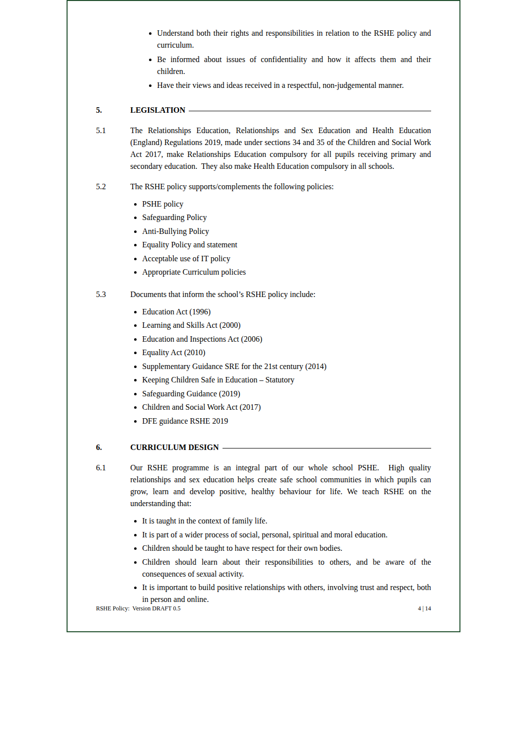Understand both their rights and responsibilities in relation to the RSHE policy and curriculum.
Be informed about issues of confidentiality and how it affects them and their children.
Have their views and ideas received in a respectful, non-judgemental manner.
5. LEGISLATION
5.1
The Relationships Education, Relationships and Sex Education and Health Education (England) Regulations 2019, made under sections 34 and 35 of the Children and Social Work Act 2017, make Relationships Education compulsory for all pupils receiving primary and secondary education. They also make Health Education compulsory in all schools.
5.2
The RSHE policy supports/complements the following policies:
PSHE policy
Safeguarding Policy
Anti-Bullying Policy
Equality Policy and statement
Acceptable use of IT policy
Appropriate Curriculum policies
5.3
Documents that inform the school’s RSHE policy include:
Education Act (1996)
Learning and Skills Act (2000)
Education and Inspections Act (2006)
Equality Act (2010)
Supplementary Guidance SRE for the 21st century (2014)
Keeping Children Safe in Education – Statutory
Safeguarding Guidance (2019)
Children and Social Work Act (2017)
DFE guidance RSHE 2019
6. CURRICULUM DESIGN
6.1
Our RSHE programme is an integral part of our whole school PSHE. High quality relationships and sex education helps create safe school communities in which pupils can grow, learn and develop positive, healthy behaviour for life. We teach RSHE on the understanding that:
It is taught in the context of family life.
It is part of a wider process of social, personal, spiritual and moral education.
Children should be taught to have respect for their own bodies.
Children should learn about their responsibilities to others, and be aware of the consequences of sexual activity.
It is important to build positive relationships with others, involving trust and respect, both in person and online.
RSHE Policy: Version DRAFT 0.5 4 | 14